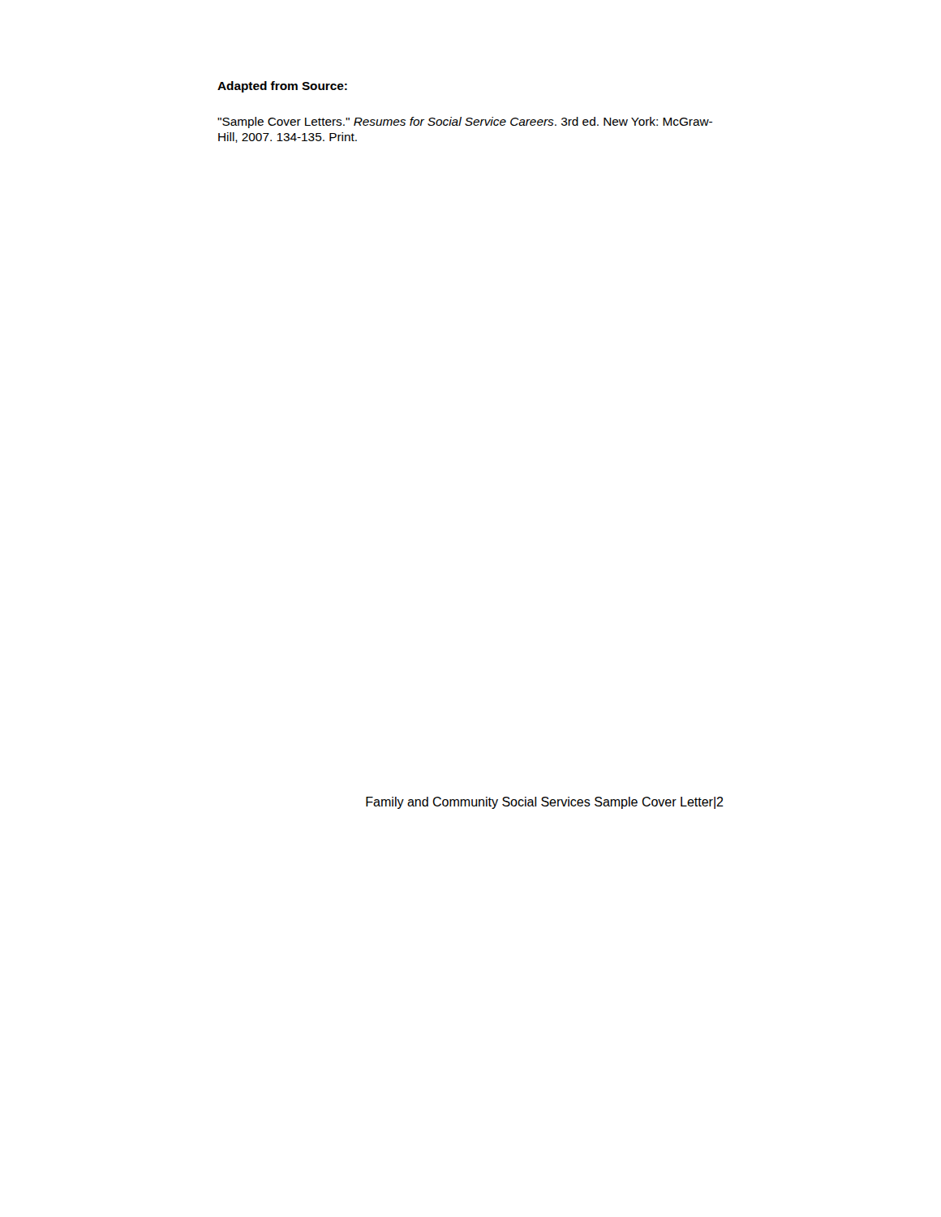Adapted from Source:
"Sample Cover Letters." Resumes for Social Service Careers. 3rd ed. New York: McGraw-Hill, 2007. 134-135. Print.
Family and Community Social Services Sample Cover Letter|2